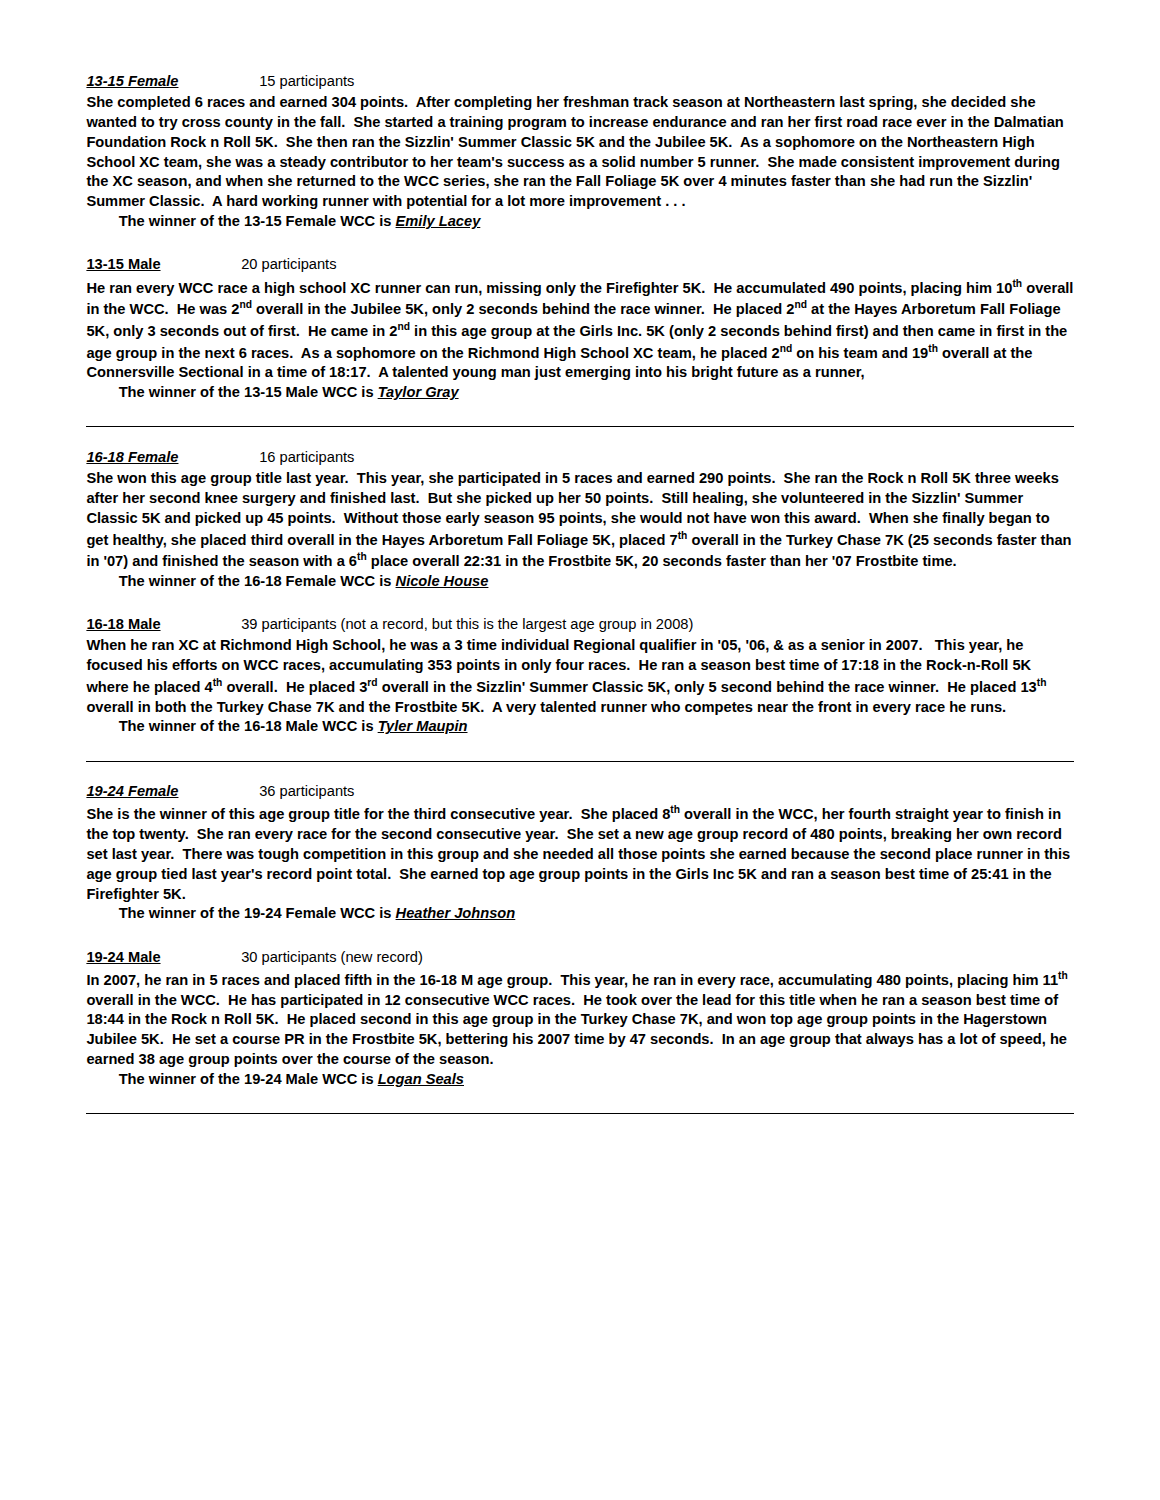13-15 Female 15 participants
She completed 6 races and earned 304 points. After completing her freshman track season at Northeastern last spring, she decided she wanted to try cross county in the fall. She started a training program to increase endurance and ran her first road race ever in the Dalmatian Foundation Rock n Roll 5K. She then ran the Sizzlin' Summer Classic 5K and the Jubilee 5K. As a sophomore on the Northeastern High School XC team, she was a steady contributor to her team's success as a solid number 5 runner. She made consistent improvement during the XC season, and when she returned to the WCC series, she ran the Fall Foliage 5K over 4 minutes faster than she had run the Sizzlin' Summer Classic. A hard working runner with potential for a lot more improvement . . .
The winner of the 13-15 Female WCC is Emily Lacey
13-15 Male 20 participants
He ran every WCC race a high school XC runner can run, missing only the Firefighter 5K. He accumulated 490 points, placing him 10th overall in the WCC. He was 2nd overall in the Jubilee 5K, only 2 seconds behind the race winner. He placed 2nd at the Hayes Arboretum Fall Foliage 5K, only 3 seconds out of first. He came in 2nd in this age group at the Girls Inc. 5K (only 2 seconds behind first) and then came in first in the age group in the next 6 races. As a sophomore on the Richmond High School XC team, he placed 2nd on his team and 19th overall at the Connersville Sectional in a time of 18:17. A talented young man just emerging into his bright future as a runner,
The winner of the 13-15 Male WCC is Taylor Gray
16-18 Female 16 participants
She won this age group title last year. This year, she participated in 5 races and earned 290 points. She ran the Rock n Roll 5K three weeks after her second knee surgery and finished last. But she picked up her 50 points. Still healing, she volunteered in the Sizzlin' Summer Classic 5K and picked up 45 points. Without those early season 95 points, she would not have won this award. When she finally began to get healthy, she placed third overall in the Hayes Arboretum Fall Foliage 5K, placed 7th overall in the Turkey Chase 7K (25 seconds faster than in '07) and finished the season with a 6th place overall 22:31 in the Frostbite 5K, 20 seconds faster than her '07 Frostbite time.
The winner of the 16-18 Female WCC is Nicole House
16-18 Male 39 participants (not a record, but this is the largest age group in 2008)
When he ran XC at Richmond High School, he was a 3 time individual Regional qualifier in '05, '06, & as a senior in 2007. This year, he focused his efforts on WCC races, accumulating 353 points in only four races. He ran a season best time of 17:18 in the Rock-n-Roll 5K where he placed 4th overall. He placed 3rd overall in the Sizzlin' Summer Classic 5K, only 5 second behind the race winner. He placed 13th overall in both the Turkey Chase 7K and the Frostbite 5K. A very talented runner who competes near the front in every race he runs.
The winner of the 16-18 Male WCC is Tyler Maupin
19-24 Female 36 participants
She is the winner of this age group title for the third consecutive year. She placed 8th overall in the WCC, her fourth straight year to finish in the top twenty. She ran every race for the second consecutive year. She set a new age group record of 480 points, breaking her own record set last year. There was tough competition in this group and she needed all those points she earned because the second place runner in this age group tied last year's record point total. She earned top age group points in the Girls Inc 5K and ran a season best time of 25:41 in the Firefighter 5K.
The winner of the 19-24 Female WCC is Heather Johnson
19-24 Male 30 participants (new record)
In 2007, he ran in 5 races and placed fifth in the 16-18 M age group. This year, he ran in every race, accumulating 480 points, placing him 11th overall in the WCC. He has participated in 12 consecutive WCC races. He took over the lead for this title when he ran a season best time of 18:44 in the Rock n Roll 5K. He placed second in this age group in the Turkey Chase 7K, and won top age group points in the Hagerstown Jubilee 5K. He set a course PR in the Frostbite 5K, bettering his 2007 time by 47 seconds. In an age group that always has a lot of speed, he earned 38 age group points over the course of the season.
The winner of the 19-24 Male WCC is Logan Seals